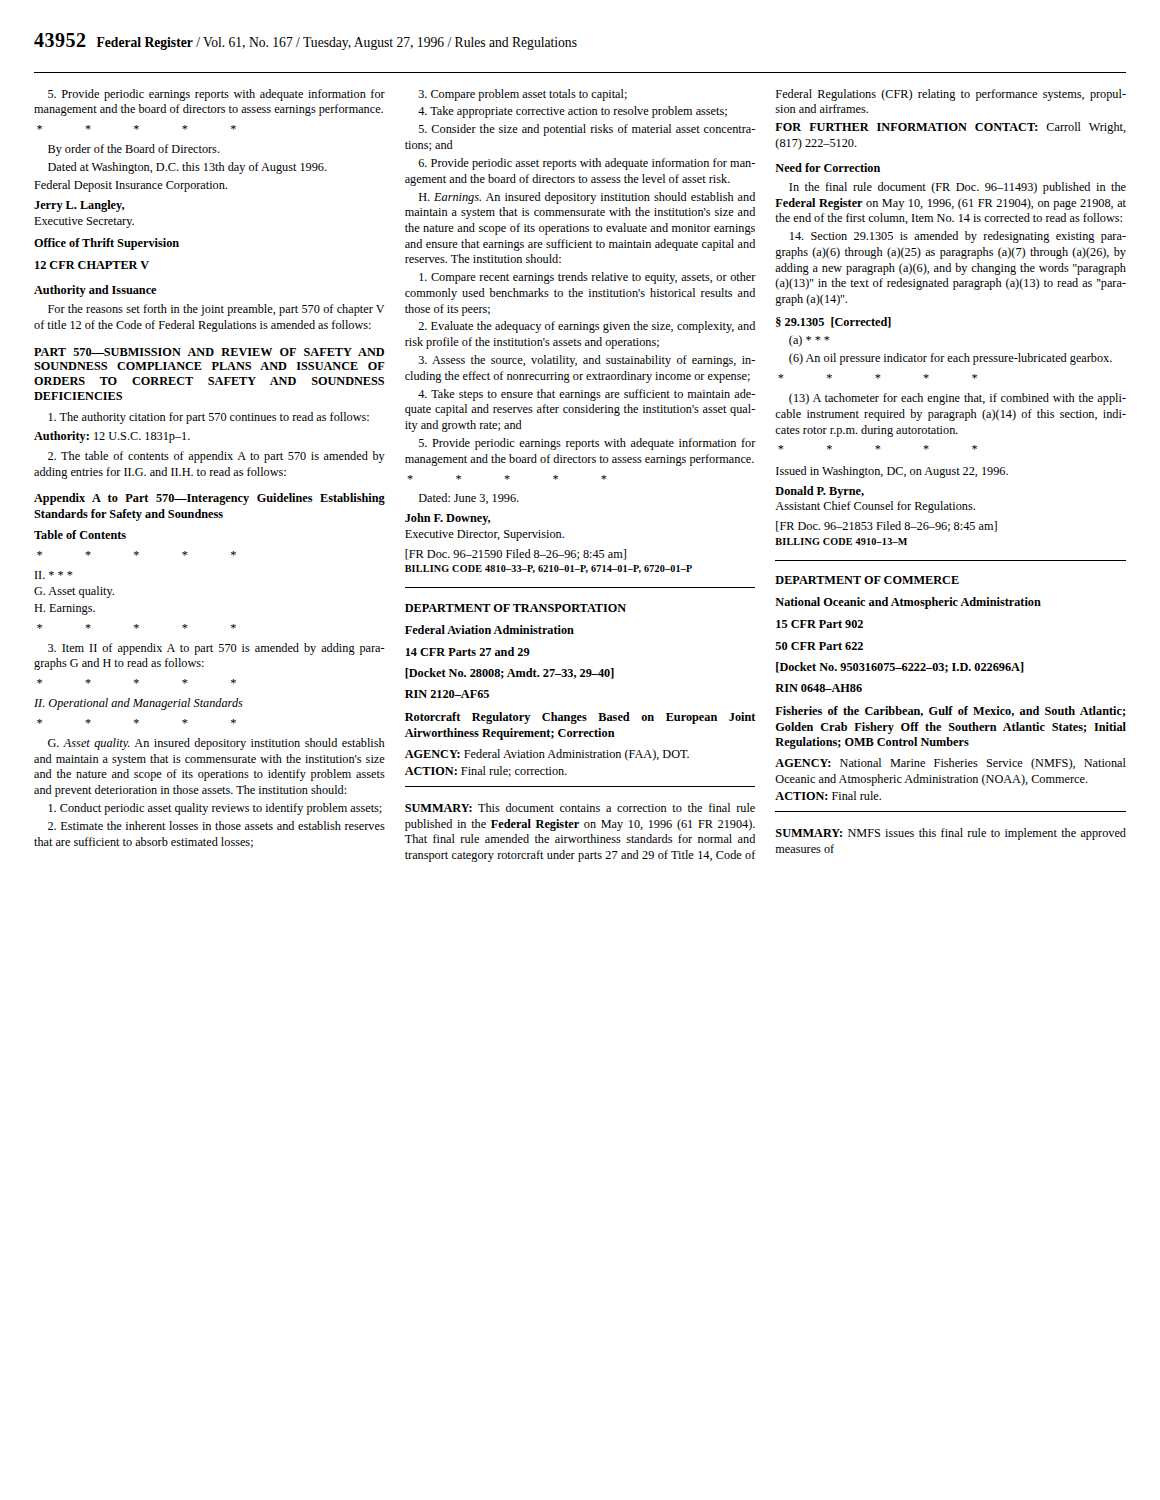43952 Federal Register / Vol. 61, No. 167 / Tuesday, August 27, 1996 / Rules and Regulations
5. Provide periodic earnings reports with adequate information for management and the board of directors to assess earnings performance.
* * * * *
By order of the Board of Directors.
Dated at Washington, D.C. this 13th day of August 1996.
Federal Deposit Insurance Corporation.
Jerry L. Langley,
Executive Secretary.
Office of Thrift Supervision
12 CFR CHAPTER V
Authority and Issuance
For the reasons set forth in the joint preamble, part 570 of chapter V of title 12 of the Code of Federal Regulations is amended as follows:
PART 570—SUBMISSION AND REVIEW OF SAFETY AND SOUNDNESS COMPLIANCE PLANS AND ISSUANCE OF ORDERS TO CORRECT SAFETY AND SOUNDNESS DEFICIENCIES
1. The authority citation for part 570 continues to read as follows:
Authority: 12 U.S.C. 1831p–1.
2. The table of contents of appendix A to part 570 is amended by adding entries for II.G. and II.H. to read as follows:
Appendix A to Part 570—Interagency Guidelines Establishing Standards for Safety and Soundness
Table of Contents
* * * * *
II. * * *
G. Asset quality.
H. Earnings.
* * * * *
3. Item II of appendix A to part 570 is amended by adding paragraphs G and H to read as follows:
* * * * *
II. Operational and Managerial Standards
* * * * *
G. Asset quality. An insured depository institution should establish and maintain a system that is commensurate with the institution's size and the nature and scope of its operations to identify problem assets and prevent deterioration in those assets. The institution should:
1. Conduct periodic asset quality reviews to identify problem assets;
2. Estimate the inherent losses in those assets and establish reserves that are sufficient to absorb estimated losses;
3. Compare problem asset totals to capital;
4. Take appropriate corrective action to resolve problem assets;
5. Consider the size and potential risks of material asset concentrations; and
6. Provide periodic asset reports with adequate information for management and the board of directors to assess the level of asset risk.
H. Earnings. An insured depository institution should establish and maintain a system that is commensurate with the institution's size and the nature and scope of its operations to evaluate and monitor earnings and ensure that earnings are sufficient to maintain adequate capital and reserves. The institution should:
1. Compare recent earnings trends relative to equity, assets, or other commonly used benchmarks to the institution's historical results and those of its peers;
2. Evaluate the adequacy of earnings given the size, complexity, and risk profile of the institution's assets and operations;
3. Assess the source, volatility, and sustainability of earnings, including the effect of nonrecurring or extraordinary income or expense;
4. Take steps to ensure that earnings are sufficient to maintain adequate capital and reserves after considering the institution's asset quality and growth rate; and
5. Provide periodic earnings reports with adequate information for management and the board of directors to assess earnings performance.
* * * * *
Dated: June 3, 1996.
John F. Downey,
Executive Director, Supervision.
[FR Doc. 96–21590 Filed 8–26–96; 8:45 am]
BILLING CODE 4810–33–P, 6210–01–P, 6714–01–P, 6720–01–P
DEPARTMENT OF TRANSPORTATION
Federal Aviation Administration
14 CFR Parts 27 and 29
[Docket No. 28008; Amdt. 27–33, 29–40]
RIN 2120–AF65
Rotorcraft Regulatory Changes Based on European Joint Airworthiness Requirement; Correction
AGENCY: Federal Aviation Administration (FAA), DOT.
ACTION: Final rule; correction.
SUMMARY: This document contains a correction to the final rule published in the Federal Register on May 10, 1996 (61 FR 21904). That final rule amended the airworthiness standards for normal and transport category rotorcraft under parts 27 and 29 of Title 14, Code of Federal Regulations (CFR) relating to performance systems, propulsion and airframes.
FOR FURTHER INFORMATION CONTACT: Carroll Wright, (817) 222–5120.
Need for Correction
In the final rule document (FR Doc. 96–11493) published in the Federal Register on May 10, 1996, (61 FR 21904), on page 21908, at the end of the first column, Item No. 14 is corrected to read as follows:
14. Section 29.1305 is amended by redesignating existing paragraphs (a)(6) through (a)(25) as paragraphs (a)(7) through (a)(26), by adding a new paragraph (a)(6), and by changing the words ''paragraph (a)(13)'' in the text of redesignated paragraph (a)(13) to read as ''paragraph (a)(14)''.
§ 29.1305 [Corrected]
(a) * * *
(6) An oil pressure indicator for each pressure-lubricated gearbox.
* * * * *
(13) A tachometer for each engine that, if combined with the applicable instrument required by paragraph (a)(14) of this section, indicates rotor r.p.m. during autorotation.
* * * * *
Issued in Washington, DC, on August 22, 1996.
Donald P. Byrne,
Assistant Chief Counsel for Regulations.
[FR Doc. 96–21853 Filed 8–26–96; 8:45 am]
BILLING CODE 4910–13–M
DEPARTMENT OF COMMERCE
National Oceanic and Atmospheric Administration
15 CFR Part 902
50 CFR Part 622
[Docket No. 950316075–6222–03; I.D. 022696A]
RIN 0648–AH86
Fisheries of the Caribbean, Gulf of Mexico, and South Atlantic; Golden Crab Fishery Off the Southern Atlantic States; Initial Regulations; OMB Control Numbers
AGENCY: National Marine Fisheries Service (NMFS), National Oceanic and Atmospheric Administration (NOAA), Commerce.
ACTION: Final rule.
SUMMARY: NMFS issues this final rule to implement the approved measures of